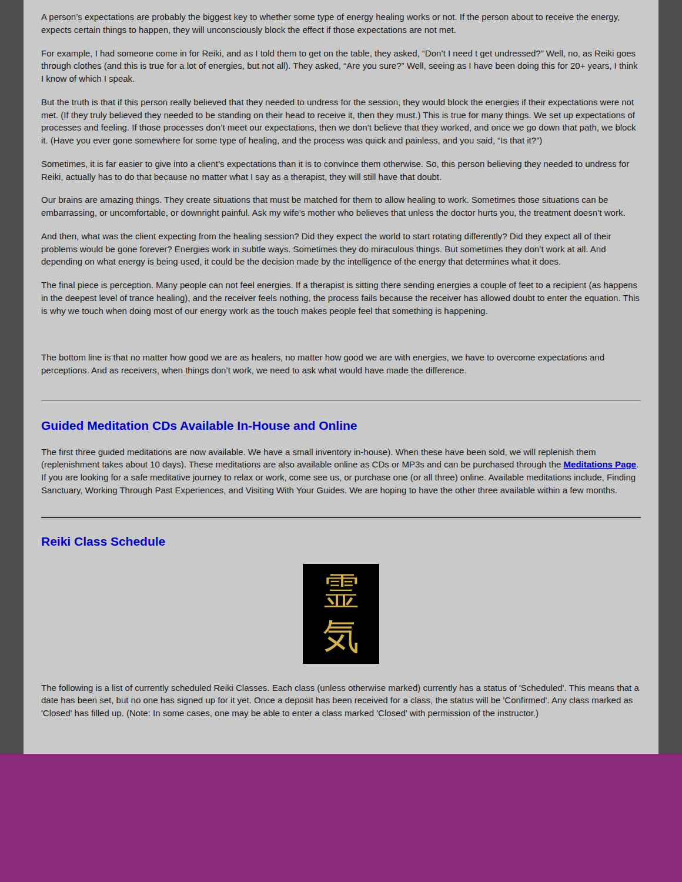A person’s expectations are probably the biggest key to whether some type of energy healing works or not. If the person about to receive the energy, expects certain things to happen, they will unconsciously block the effect if those expectations are not met.
For example, I had someone come in for Reiki, and as I told them to get on the table, they asked, “Don’t I need t get undressed?” Well, no, as Reiki goes through clothes (and this is true for a lot of energies, but not all). They asked, “Are you sure?” Well, seeing as I have been doing this for 20+ years, I think I know of which I speak.
But the truth is that if this person really believed that they needed to undress for the session, they would block the energies if their expectations were not met. (If they truly believed they needed to be standing on their head to receive it, then they must.) This is true for many things. We set up expectations of processes and feeling. If those processes don’t meet our expectations, then we don’t believe that they worked, and once we go down that path, we block it. (Have you ever gone somewhere for some type of healing, and the process was quick and painless, and you said, “Is that it?”)
Sometimes, it is far easier to give into a client’s expectations than it is to convince them otherwise. So, this person believing they needed to undress for Reiki, actually has to do that because no matter what I say as a therapist, they will still have that doubt.
Our brains are amazing things. They create situations that must be matched for them to allow healing to work. Sometimes those situations can be embarrassing, or uncomfortable, or downright painful. Ask my wife’s mother who believes that unless the doctor hurts you, the treatment doesn’t work.
And then, what was the client expecting from the healing session? Did they expect the world to start rotating differently? Did they expect all of their problems would be gone forever? Energies work in subtle ways. Sometimes they do miraculous things. But sometimes they don’t work at all. And depending on what energy is being used, it could be the decision made by the intelligence of the energy that determines what it does.
The final piece is perception. Many people can not feel energies. If a therapist is sitting there sending energies a couple of feet to a recipient (as happens in the deepest level of trance healing), and the receiver feels nothing, the process fails because the receiver has allowed doubt to enter the equation. This is why we touch when doing most of our energy work as the touch makes people feel that something is happening.
The bottom line is that no matter how good we are as healers, no matter how good we are with energies, we have to overcome expectations and perceptions. And as receivers, when things don’t work, we need to ask what would have made the difference.
Guided Meditation CDs Available In-House and Online
The first three guided meditations are now available. We have a small inventory in-house). When these have been sold, we will replenish them (replenishment takes about 10 days). These meditations are also available online as CDs or MP3s and can be purchased through the Meditations Page. If you are looking for a safe meditative journey to relax or work, come see us, or purchase one (or all three) online. Available meditations include, Finding Sanctuary, Working Through Past Experiences, and Visiting With Your Guides. We are hoping to have the other three available within a few months.
Reiki Class Schedule
霊
気
The following is a list of currently scheduled Reiki Classes. Each class (unless otherwise marked) currently has a status of 'Scheduled'. This means that a date has been set, but no one has signed up for it yet. Once a deposit has been received for a class, the status will be 'Confirmed'. Any class marked as 'Closed' has filled up. (Note: In some cases, one may be able to enter a class marked 'Closed' with permission of the instructor.)